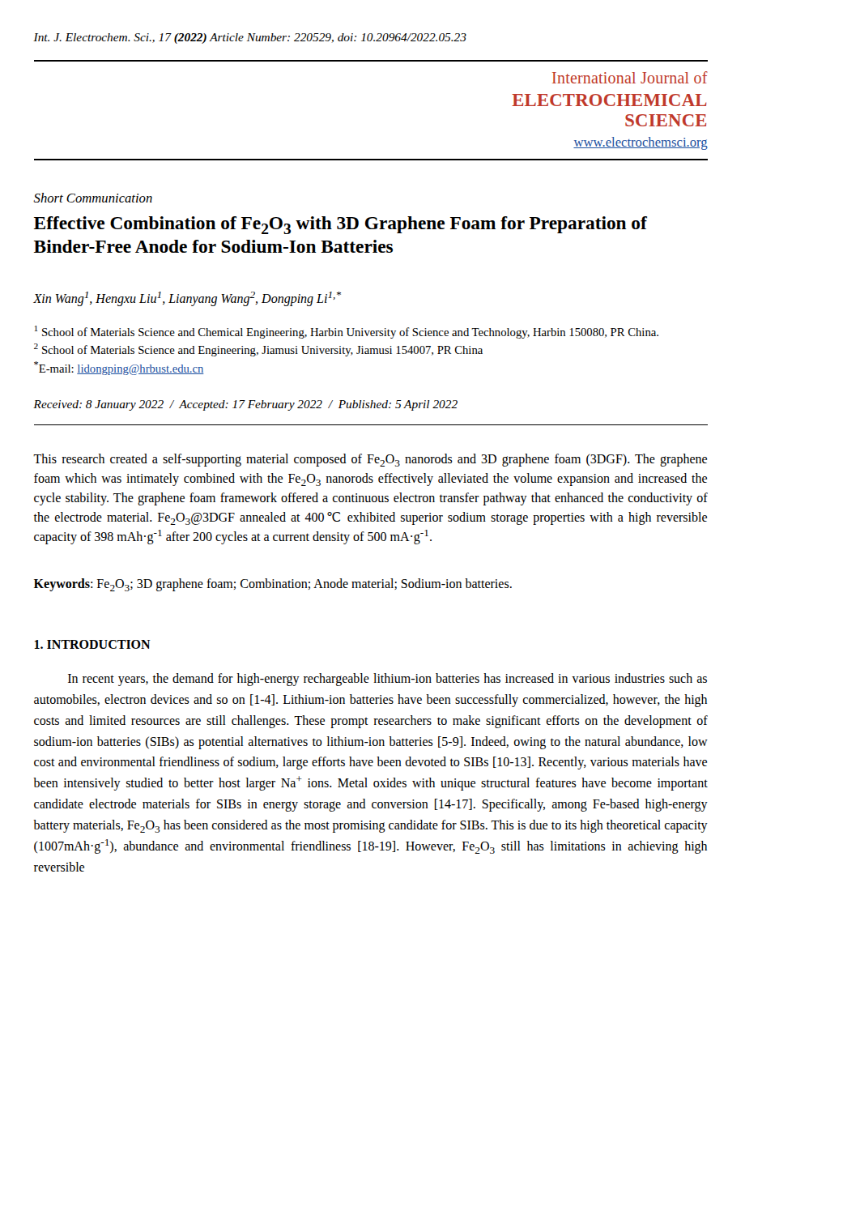Int. J. Electrochem. Sci., 17 (2022) Article Number: 220529, doi: 10.20964/2022.05.23
International Journal of
ELECTROCHEMICAL
SCIENCE
www.electrochemsci.org
Short Communication
Effective Combination of Fe2O3 with 3D Graphene Foam for Preparation of Binder-Free Anode for Sodium-Ion Batteries
Xin Wang1, Hengxu Liu1, Lianyang Wang2, Dongping Li1,*
1 School of Materials Science and Chemical Engineering, Harbin University of Science and Technology, Harbin 150080, PR China.
2 School of Materials Science and Engineering, Jiamusi University, Jiamusi 154007, PR China
*E-mail: lidongping@hrbust.edu.cn
Received: 8 January 2022 / Accepted: 17 February 2022 / Published: 5 April 2022
This research created a self-supporting material composed of Fe2O3 nanorods and 3D graphene foam (3DGF). The graphene foam which was intimately combined with the Fe2O3 nanorods effectively alleviated the volume expansion and increased the cycle stability. The graphene foam framework offered a continuous electron transfer pathway that enhanced the conductivity of the electrode material. Fe2O3@3DGF annealed at 400℃ exhibited superior sodium storage properties with a high reversible capacity of 398 mAh·g-1 after 200 cycles at a current density of 500 mA·g-1.
Keywords: Fe2O3; 3D graphene foam; Combination; Anode material; Sodium-ion batteries.
1. INTRODUCTION
In recent years, the demand for high-energy rechargeable lithium-ion batteries has increased in various industries such as automobiles, electron devices and so on [1-4]. Lithium-ion batteries have been successfully commercialized, however, the high costs and limited resources are still challenges. These prompt researchers to make significant efforts on the development of sodium-ion batteries (SIBs) as potential alternatives to lithium-ion batteries [5-9]. Indeed, owing to the natural abundance, low cost and environmental friendliness of sodium, large efforts have been devoted to SIBs [10-13]. Recently, various materials have been intensively studied to better host larger Na+ ions. Metal oxides with unique structural features have become important candidate electrode materials for SIBs in energy storage and conversion [14-17]. Specifically, among Fe-based high-energy battery materials, Fe2O3 has been considered as the most promising candidate for SIBs. This is due to its high theoretical capacity (1007mAh·g-1), abundance and environmental friendliness [18-19]. However, Fe2O3 still has limitations in achieving high reversible